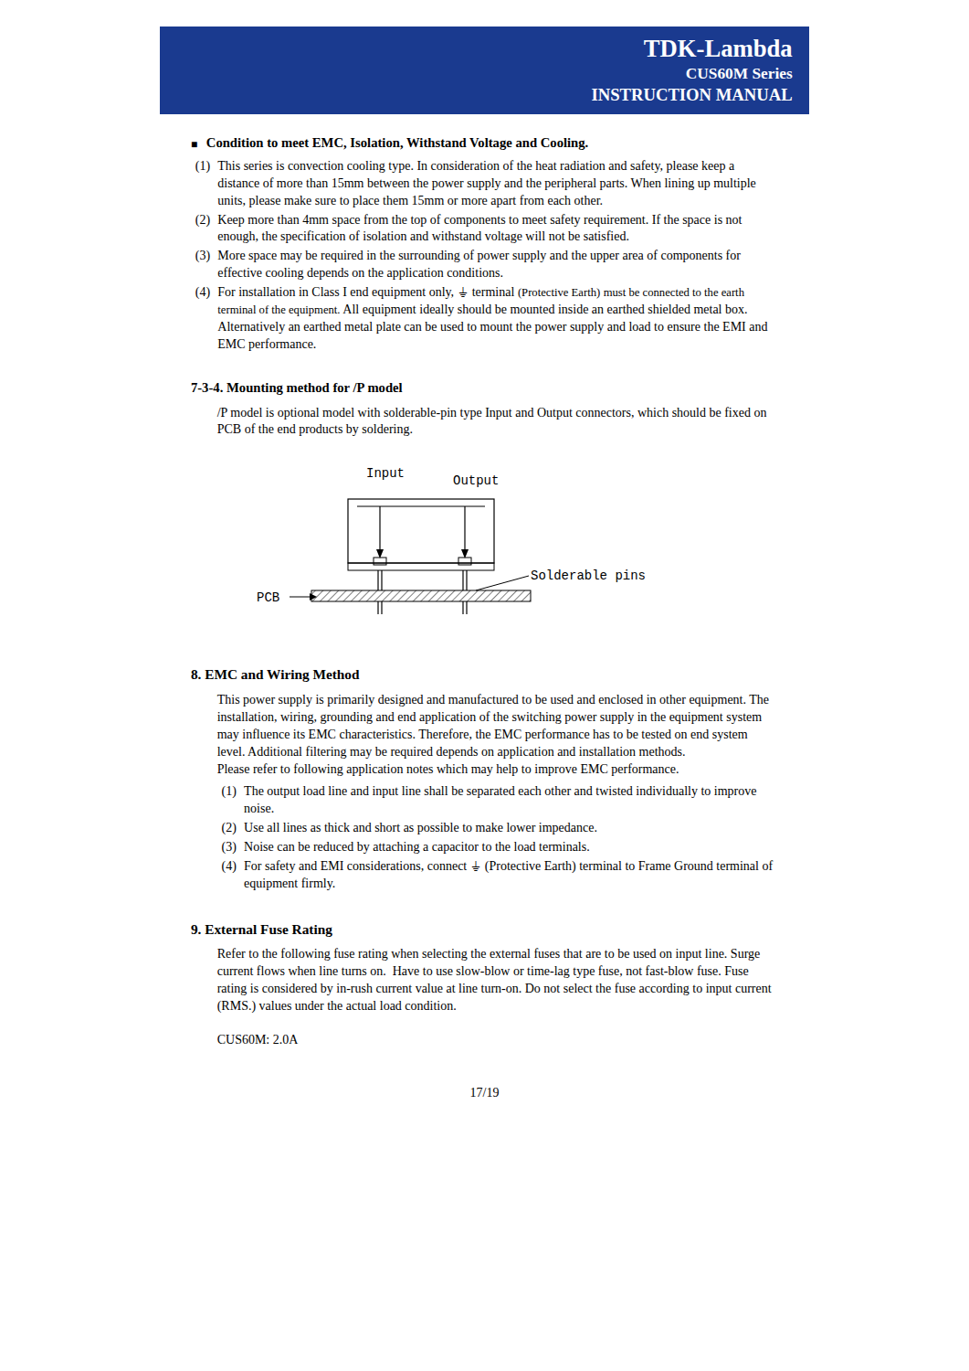TDK-Lambda
CUS60M Series
INSTRUCTION MANUAL
■ Condition to meet EMC, Isolation, Withstand Voltage and Cooling.
(1) This series is convection cooling type. In consideration of the heat radiation and safety, please keep a distance of more than 15mm between the power supply and the peripheral parts. When lining up multiple units, please make sure to place them 15mm or more apart from each other.
(2) Keep more than 4mm space from the top of components to meet safety requirement. If the space is not enough, the specification of isolation and withstand voltage will not be satisfied.
(3) More space may be required in the surrounding of power supply and the upper area of components for effective cooling depends on the application conditions.
(4) For installation in Class I end equipment only, ⏚ terminal (Protective Earth) must be connected to the earth terminal of the equipment. All equipment ideally should be mounted inside an earthed shielded metal box. Alternatively an earthed metal plate can be used to mount the power supply and load to ensure the EMI and EMC performance.
7-3-4. Mounting method for /P model
/P model is optional model with solderable-pin type Input and Output connectors, which should be fixed on PCB of the end products by soldering.
Input Output Solderable pins PCB
8. EMC and Wiring Method
This power supply is primarily designed and manufactured to be used and enclosed in other equipment. The installation, wiring, grounding and end application of the switching power supply in the equipment system may influence its EMC characteristics. Therefore, the EMC performance has to be tested on end system level. Additional filtering may be required depends on application and installation methods.
Please refer to following application notes which may help to improve EMC performance.
(1) The output load line and input line shall be separated each other and twisted individually to improve noise.
(2) Use all lines as thick and short as possible to make lower impedance.
(3) Noise can be reduced by attaching a capacitor to the load terminals.
(4) For safety and EMI considerations, connect ⏚ (Protective Earth) terminal to Frame Ground terminal of equipment firmly.
9. External Fuse Rating
Refer to the following fuse rating when selecting the external fuses that are to be used on input line. Surge current flows when line turns on. Have to use slow-blow or time-lag type fuse, not fast-blow fuse. Fuse rating is considered by in-rush current value at line turn-on. Do not select the fuse according to input current (RMS.) values under the actual load condition.
CUS60M: 2.0A
17/19